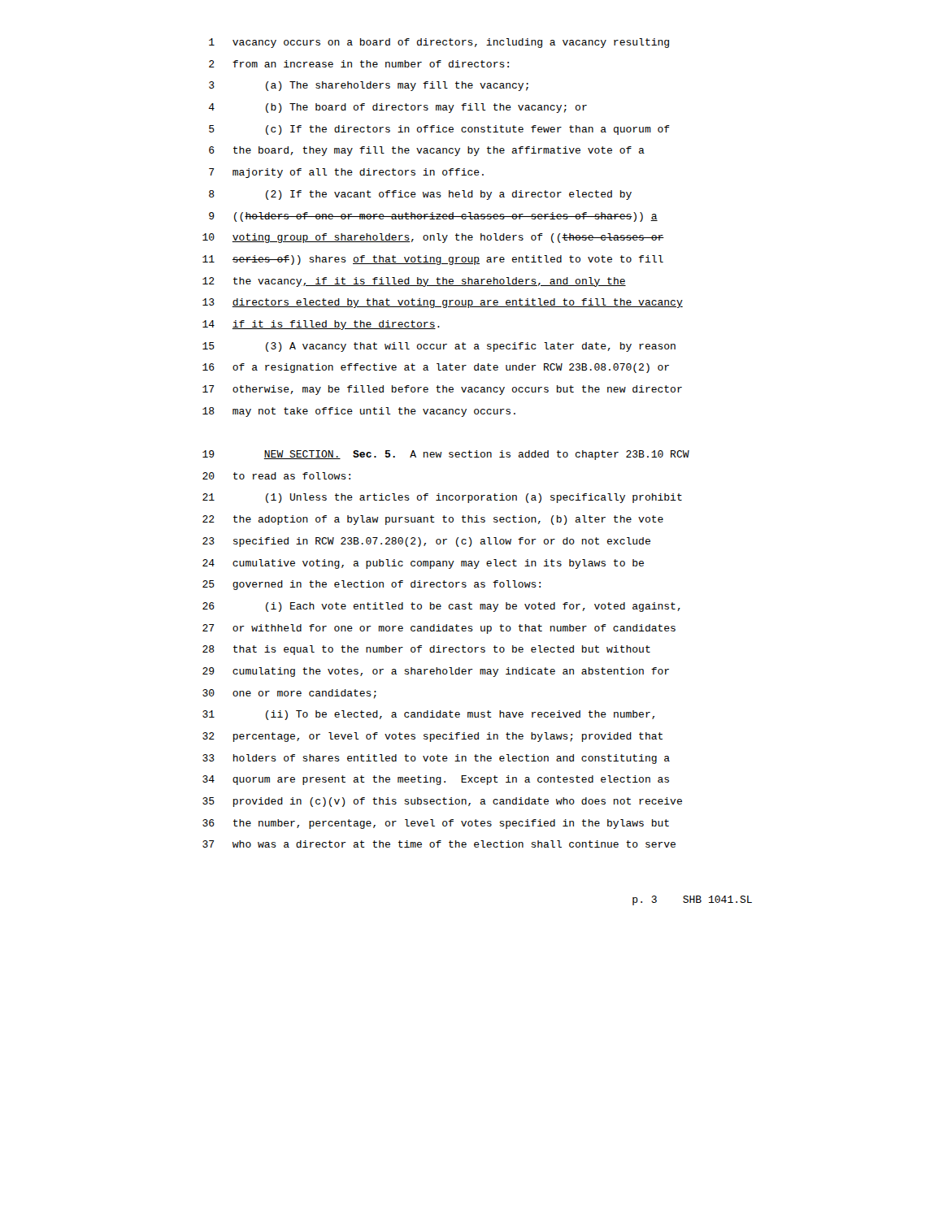| 1 | vacancy occurs on a board of directors, including a vacancy resulting |
| 2 | from an increase in the number of directors: |
| 3 | (a) The shareholders may fill the vacancy; |
| 4 | (b) The board of directors may fill the vacancy; or |
| 5 | (c) If the directors in office constitute fewer than a quorum of |
| 6 | the board, they may fill the vacancy by the affirmative vote of a |
| 7 | majority of all the directors in office. |
| 8 | (2) If the vacant office was held by a director elected by |
| 9 | (( holders of one or more authorized classes or series of shares )) a |
| 10 | voting group of shareholders , only the holders of (( those classes or |
| 11 | series of )) shares of that voting group are entitled to vote to fill |
| 12 | the vacancy , if it is filled by the shareholders, and only the |
| 13 | directors elected by that voting group are entitled to fill the vacancy |
| 14 | if it is filled by the directors . |
| 15 | (3) A vacancy that will occur at a specific later date, by reason |
| 16 | of a resignation effective at a later date under RCW 23B.08.070(2) or |
| 17 | otherwise, may be filled before the vacancy occurs but the new director |
| 18 | may not take office until the vacancy occurs. |
| 19 | NEW SECTION. Sec. 5. A new section is added to chapter 23B.10 RCW |
| 20 | to read as follows: |
| 21 | (1) Unless the articles of incorporation (a) specifically prohibit |
| 22 | the adoption of a bylaw pursuant to this section, (b) alter the vote |
| 23 | specified in RCW 23B.07.280(2), or (c) allow for or do not exclude |
| 24 | cumulative voting, a public company may elect in its bylaws to be |
| 25 | governed in the election of directors as follows: |
| 26 | (i) Each vote entitled to be cast may be voted for, voted against, |
| 27 | or withheld for one or more candidates up to that number of candidates |
| 28 | that is equal to the number of directors to be elected but without |
| 29 | cumulating the votes, or a shareholder may indicate an abstention for |
| 30 | one or more candidates; |
| 31 | (ii) To be elected, a candidate must have received the number, |
| 32 | percentage, or level of votes specified in the bylaws; provided that |
| 33 | holders of shares entitled to vote in the election and constituting a |
| 34 | quorum are present at the meeting. Except in a contested election as |
| 35 | provided in (c)(v) of this subsection, a candidate who does not receive |
| 36 | the number, percentage, or level of votes specified in the bylaws but |
| 37 | who was a director at the time of the election shall continue to serve |
p. 3 SHB 1041.SL